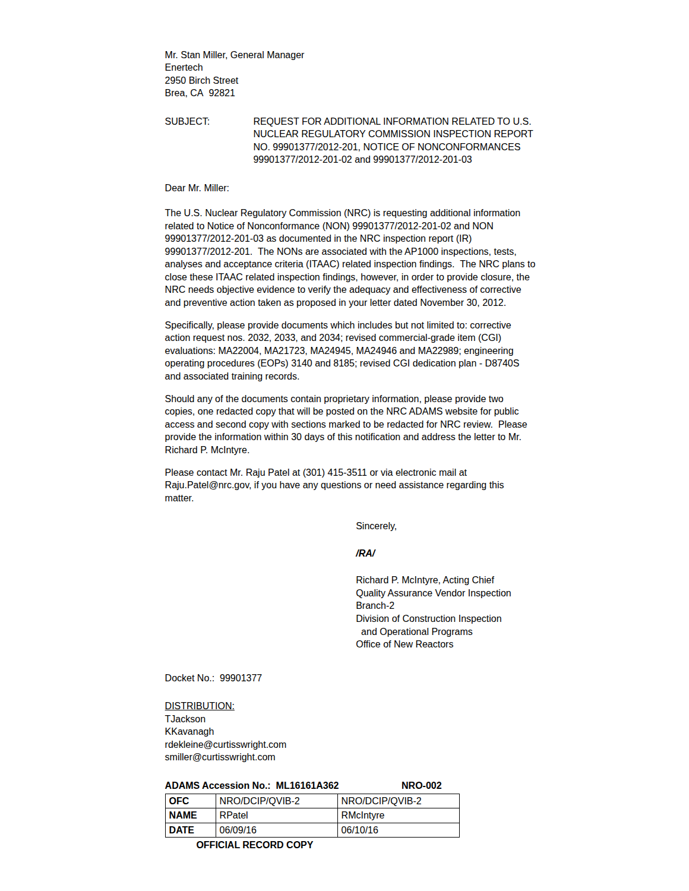Mr. Stan Miller, General Manager
Enertech
2950 Birch Street
Brea, CA 92821
SUBJECT:
REQUEST FOR ADDITIONAL INFORMATION RELATED TO U.S. NUCLEAR REGULATORY COMMISSION INSPECTION REPORT NO. 99901377/2012-201, NOTICE OF NONCONFORMANCES 99901377/2012-201-02 and 99901377/2012-201-03
Dear Mr. Miller:
The U.S. Nuclear Regulatory Commission (NRC) is requesting additional information related to Notice of Nonconformance (NON) 99901377/2012-201-02 and NON 99901377/2012-201-03 as documented in the NRC inspection report (IR) 99901377/2012-201. The NONs are associated with the AP1000 inspections, tests, analyses and acceptance criteria (ITAAC) related inspection findings. The NRC plans to close these ITAAC related inspection findings, however, in order to provide closure, the NRC needs objective evidence to verify the adequacy and effectiveness of corrective and preventive action taken as proposed in your letter dated November 30, 2012.
Specifically, please provide documents which includes but not limited to: corrective action request nos. 2032, 2033, and 2034; revised commercial-grade item (CGI) evaluations: MA22004, MA21723, MA24945, MA24946 and MA22989; engineering operating procedures (EOPs) 3140 and 8185; revised CGI dedication plan - D8740S and associated training records.
Should any of the documents contain proprietary information, please provide two copies, one redacted copy that will be posted on the NRC ADAMS website for public access and second copy with sections marked to be redacted for NRC review. Please provide the information within 30 days of this notification and address the letter to Mr. Richard P. McIntyre.
Please contact Mr. Raju Patel at (301) 415-3511 or via electronic mail at Raju.Patel@nrc.gov, if you have any questions or need assistance regarding this matter.
Sincerely,
/RA/
Richard P. McIntyre, Acting Chief
Quality Assurance Vendor Inspection Branch-2
Division of Construction Inspection
and Operational Programs
Office of New Reactors
Docket No.: 99901377
DISTRIBUTION:
TJackson
KKavanagh
rdekleine@curtisswright.com
smiller@curtisswright.com
ADAMS Accession No.: ML16161A362NRO-002
| OFC | NRO/DCIP/QVIB-2 | NRO/DCIP/QVIB-2 |
| NAME | RPatel | RMcIntyre |
| DATE | 06/09/16 | 06/10/16 |
OFFICIAL RECORD COPY